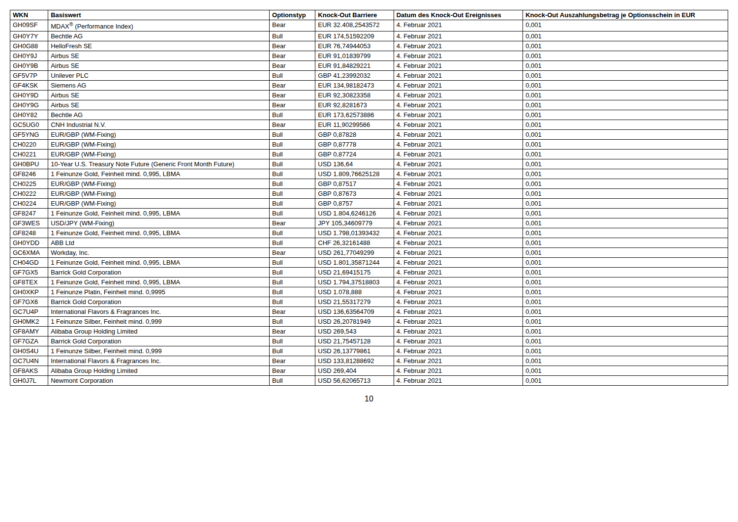| WKN | Basiswert | Optionstyp | Knock-Out Barriere | Datum des Knock-Out Ereignisses | Knock-Out Auszahlungsbetrag je Optionsschein in EUR |
| --- | --- | --- | --- | --- | --- |
| GH09SF | MDAX ® (Performance Index) | Bear | EUR 32.408,2543572 | 4. Februar 2021 | 0,001 |
| GH0Y7Y | Bechtle AG | Bull | EUR 174,51592209 | 4. Februar 2021 | 0,001 |
| GH0G88 | HelloFresh SE | Bear | EUR 76,74944053 | 4. Februar 2021 | 0,001 |
| GH0Y9J | Airbus SE | Bear | EUR 91,01839799 | 4. Februar 2021 | 0,001 |
| GH0Y9B | Airbus SE | Bear | EUR 91,84829221 | 4. Februar 2021 | 0,001 |
| GF5V7P | Unilever PLC | Bull | GBP 41,23992032 | 4. Februar 2021 | 0,001 |
| GF4KSK | Siemens AG | Bear | EUR 134,98182473 | 4. Februar 2021 | 0,001 |
| GH0Y9D | Airbus SE | Bear | EUR 92,30823358 | 4. Februar 2021 | 0,001 |
| GH0Y9G | Airbus SE | Bear | EUR 92,8281673 | 4. Februar 2021 | 0,001 |
| GH0Y82 | Bechtle AG | Bull | EUR 173,62573886 | 4. Februar 2021 | 0,001 |
| GC5UG0 | CNH Industrial N.V. | Bear | EUR 11,90299566 | 4. Februar 2021 | 0,001 |
| GF5YNG | EUR/GBP (WM-Fixing) | Bull | GBP 0,87828 | 4. Februar 2021 | 0,001 |
| CH0220 | EUR/GBP (WM-Fixing) | Bull | GBP 0,87778 | 4. Februar 2021 | 0,001 |
| CH0221 | EUR/GBP (WM-Fixing) | Bull | GBP 0,87724 | 4. Februar 2021 | 0,001 |
| GH0BPU | 10-Year U.S. Treasury Note Future (Generic Front Month Future) | Bull | USD 136,64 | 4. Februar 2021 | 0,001 |
| GF8246 | 1 Feinunze Gold, Feinheit mind. 0,995, LBMA | Bull | USD 1.809,76625128 | 4. Februar 2021 | 0,001 |
| CH0225 | EUR/GBP (WM-Fixing) | Bull | GBP 0,87517 | 4. Februar 2021 | 0,001 |
| CH0222 | EUR/GBP (WM-Fixing) | Bull | GBP 0,87673 | 4. Februar 2021 | 0,001 |
| CH0224 | EUR/GBP (WM-Fixing) | Bull | GBP 0,8757 | 4. Februar 2021 | 0,001 |
| GF8247 | 1 Feinunze Gold, Feinheit mind. 0,995, LBMA | Bull | USD 1.804,6246126 | 4. Februar 2021 | 0,001 |
| GF3WES | USD/JPY (WM-Fixing) | Bear | JPY 105,34609779 | 4. Februar 2021 | 0,001 |
| GF8248 | 1 Feinunze Gold, Feinheit mind. 0,995, LBMA | Bull | USD 1.798,01393432 | 4. Februar 2021 | 0,001 |
| GH0YDD | ABB Ltd | Bull | CHF 26,32161488 | 4. Februar 2021 | 0,001 |
| GC6XMA | Workday, Inc. | Bear | USD 261,77049299 | 4. Februar 2021 | 0,001 |
| CH04GD | 1 Feinunze Gold, Feinheit mind. 0,995, LBMA | Bull | USD 1.801,35871244 | 4. Februar 2021 | 0,001 |
| GF7GX5 | Barrick Gold Corporation | Bull | USD 21,69415175 | 4. Februar 2021 | 0,001 |
| GF8TEX | 1 Feinunze Gold, Feinheit mind. 0,995, LBMA | Bull | USD 1.794,37518803 | 4. Februar 2021 | 0,001 |
| GH0XKP | 1 Feinunze Platin, Feinheit mind. 0,9995 | Bull | USD 1.078,888 | 4. Februar 2021 | 0,001 |
| GF7GX6 | Barrick Gold Corporation | Bull | USD 21,55317279 | 4. Februar 2021 | 0,001 |
| GC7U4P | International Flavors & Fragrances Inc. | Bear | USD 136,63564709 | 4. Februar 2021 | 0,001 |
| GH0MK2 | 1 Feinunze Silber, Feinheit mind. 0,999 | Bull | USD 26,20781949 | 4. Februar 2021 | 0,001 |
| GF8AMY | Alibaba Group Holding Limited | Bear | USD 269,543 | 4. Februar 2021 | 0,001 |
| GF7GZA | Barrick Gold Corporation | Bull | USD 21,75457128 | 4. Februar 2021 | 0,001 |
| GH0S4U | 1 Feinunze Silber, Feinheit mind. 0,999 | Bull | USD 26,13779861 | 4. Februar 2021 | 0,001 |
| GC7U4N | International Flavors & Fragrances Inc. | Bear | USD 133,81288692 | 4. Februar 2021 | 0,001 |
| GF8AKS | Alibaba Group Holding Limited | Bear | USD 269,404 | 4. Februar 2021 | 0,001 |
| GH0J7L | Newmont Corporation | Bull | USD 56,62065713 | 4. Februar 2021 | 0,001 |
10